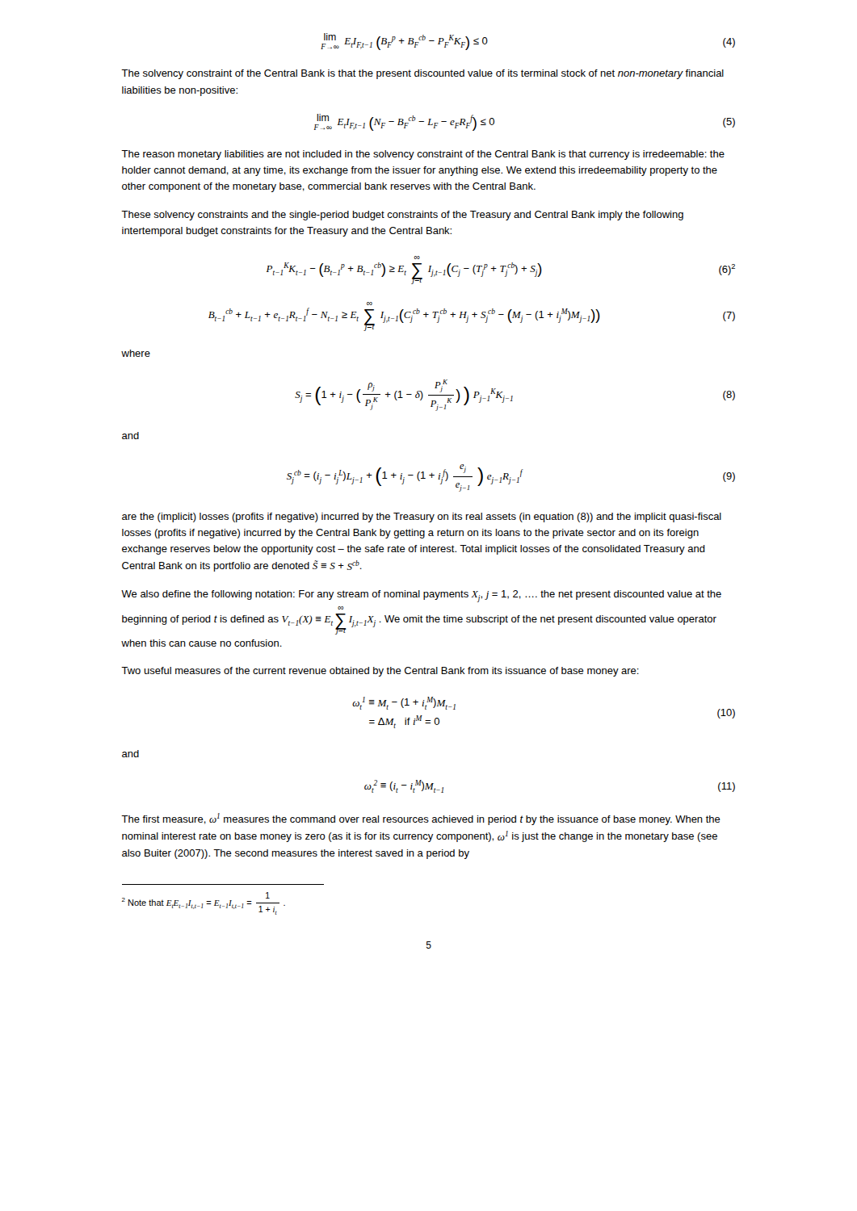lim F→∞ EtIF,t−1 (BFp + BFcb − PFKKF) ≤ 0
(4)
The solvency constraint of the Central Bank is that the present discounted value of its terminal stock of net non-monetary financial liabilities be non-positive:
lim F→∞ EtIF,t−1 (NF − BFcb − LF − eFRFf) ≤ 0
(5)
The reason monetary liabilities are not included in the solvency constraint of the Central Bank is that currency is irredeemable: the holder cannot demand, at any time, its exchange from the issuer for anything else. We extend this irredeemability property to the other component of the monetary base, commercial bank reserves with the Central Bank.
These solvency constraints and the single-period budget constraints of the Treasury and Central Bank imply the following intertemporal budget constraints for the Treasury and the Central Bank:
Pt−1KKt−1 − (Bt−1p + Bt−1cb) ≥ Et ∞∑j=t Ij,t−1(Cj − (Tjp + Tjcb) + Sj)
(6)2
Bt−1cb + Lt−1 + et−1Rt−1f − Nt−1 ≥ Et ∞∑j=t Ij,t−1(Cjcb + Tjcb + Hj + Sjcb − (Mj − (1 + ijM)Mj−1))
(7)
where
Sj = (1 + ij − (ρj PjK + (1 − δ) PjK Pj−1K) ) Pj−1KKj−1
(8)
and
Sjcb = (ij − ijL)Lj−1 + (1 + ij − (1 + ijf) ej ej−1 ) ej−1Rj−1f
(9)
are the (implicit) losses (profits if negative) incurred by the Treasury on its real assets (in equation (8)) and the implicit quasi-fiscal losses (profits if negative) incurred by the Central Bank by getting a return on its loans to the private sector and on its foreign exchange reserves below the opportunity cost – the safe rate of interest. Total implicit losses of the consolidated Treasury and Central Bank on its portfolio are denoted S̃ ≡ S + Scb.
We also define the following notation: For any stream of nominal payments Xj, j = 1, 2, …. the net present discounted value at the beginning of period t is defined as Vt−1(X) ≡ Et∞∑j=t Ij,t−1Xj . We omit the time subscript of the net present discounted value operator when this can cause no confusion.
Two useful measures of the current revenue obtained by the Central Bank from its issuance of base money are:
ωt1 ≡ Mt − (1 + itM)Mt−1
= ΔMt if iM = 0
(10)
and
ωt2 ≡ (it − itM)Mt−1
(11)
The first measure, ω1 measures the command over real resources achieved in period t by the issuance of base money. When the nominal interest rate on base money is zero (as it is for its currency component), ω1 is just the change in the monetary base (see also Buiter (2007)). The second measures the interest saved in a period by
2 Note that EtEt−1It,t−1 = Et−1It,t−1 = 11 + it .
5